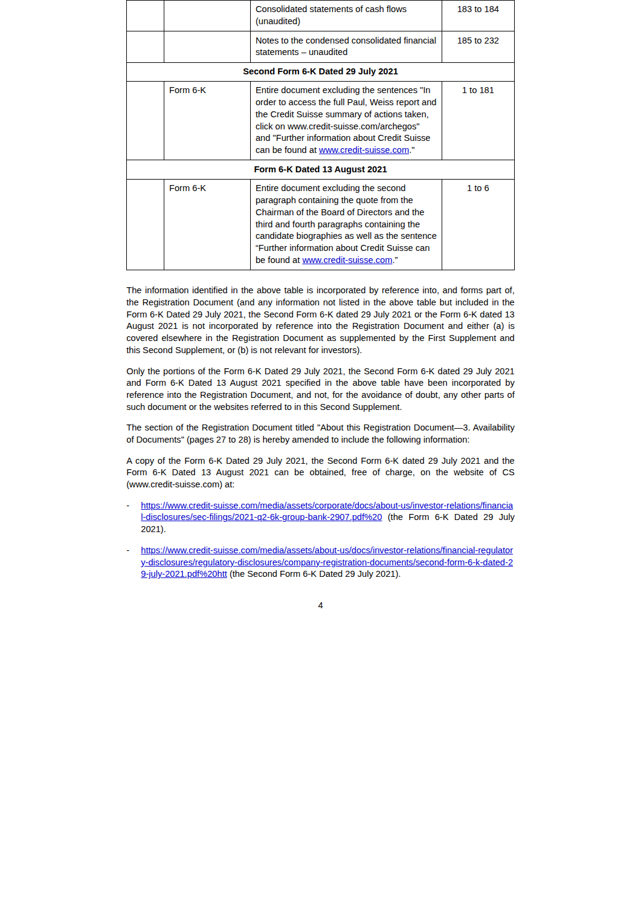| | | Consolidated statements of cash flows (unaudited) | 183 to 184 |
| | | Notes to the condensed consolidated financial statements – unaudited | 185 to 232 |
| Second Form 6-K Dated 29 July 2021 |
| | Form 6-K | Entire document excluding the sentences "In order to access the full Paul, Weiss report and the Credit Suisse summary of actions taken, click on www.credit-suisse.com/archegos" and "Further information about Credit Suisse can be found at www.credit-suisse.com ." | 1 to 181 |
| Form 6-K Dated 13 August 2021 |
| | Form 6-K | Entire document excluding the second paragraph containing the quote from the Chairman of the Board of Directors and the third and fourth paragraphs containing the candidate biographies as well as the sentence “Further information about Credit Suisse can be found at www.credit-suisse.com .” | 1 to 6 |
The information identified in the above table is incorporated by reference into, and forms part of, the Registration Document (and any information not listed in the above table but included in the Form 6-K Dated 29 July 2021, the Second Form 6-K dated 29 July 2021 or the Form 6-K dated 13 August 2021 is not incorporated by reference into the Registration Document and either (a) is covered elsewhere in the Registration Document as supplemented by the First Supplement and this Second Supplement, or (b) is not relevant for investors).
Only the portions of the Form 6-K Dated 29 July 2021, the Second Form 6-K dated 29 July 2021 and Form 6-K Dated 13 August 2021 specified in the above table have been incorporated by reference into the Registration Document, and not, for the avoidance of doubt, any other parts of such document or the websites referred to in this Second Supplement.
The section of the Registration Document titled "About this Registration Document—3. Availability of Documents" (pages 27 to 28) is hereby amended to include the following information:
A copy of the Form 6-K Dated 29 July 2021, the Second Form 6-K dated 29 July 2021 and the Form 6-K Dated 13 August 2021 can be obtained, free of charge, on the website of CS (www.credit-suisse.com) at:
-
https://www.credit-suisse.com/media/assets/corporate/docs/about-us/investor-relations/financial-disclosures/sec-filings/2021-q2-6k-group-bank-2907.pdf%20 (the Form 6-K Dated 29 July 2021).
-
https://www.credit-suisse.com/media/assets/about-us/docs/investor-relations/financial-regulatory-disclosures/regulatory-disclosures/company-registration-documents/second-form-6-k-dated-29-july-2021.pdf%20htt (the Second Form 6-K Dated 29 July 2021).
4